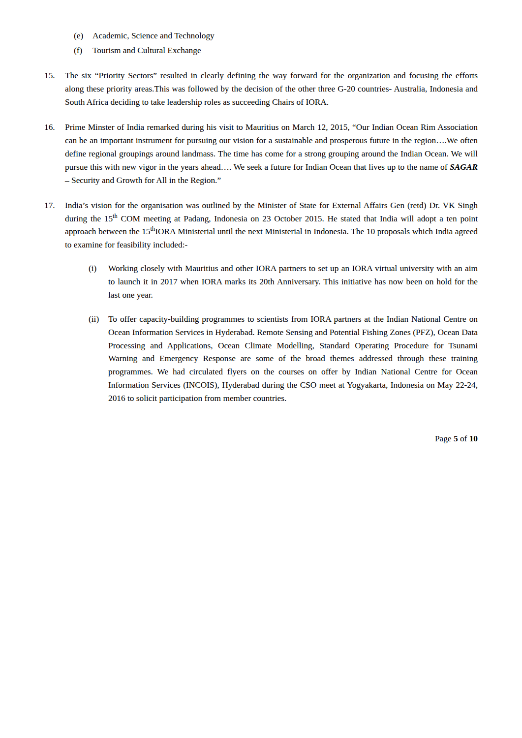(e) Academic, Science and Technology
(f) Tourism and Cultural Exchange
The six “Priority Sectors” resulted in clearly defining the way forward for the organization and focusing the efforts along these priority areas.This was followed by the decision of the other three G-20 countries- Australia, Indonesia and South Africa deciding to take leadership roles as succeeding Chairs of IORA.
Prime Minster of India remarked during his visit to Mauritius on March 12, 2015, “Our Indian Ocean Rim Association can be an important instrument for pursuing our vision for a sustainable and prosperous future in the region….We often define regional groupings around landmass. The time has come for a strong grouping around the Indian Ocean. We will pursue this with new vigor in the years ahead…. We seek a future for Indian Ocean that lives up to the name of SAGAR – Security and Growth for All in the Region.”
India’s vision for the organisation was outlined by the Minister of State for External Affairs Gen (retd) Dr. VK Singh during the 15th COM meeting at Padang, Indonesia on 23 October 2015. He stated that India will adopt a ten point approach between the 15thIORA Ministerial until the next Ministerial in Indonesia. The 10 proposals which India agreed to examine for feasibility included:-
(i) Working closely with Mauritius and other IORA partners to set up an IORA virtual university with an aim to launch it in 2017 when IORA marks its 20th Anniversary. This initiative has now been on hold for the last one year.
(ii) To offer capacity-building programmes to scientists from IORA partners at the Indian National Centre on Ocean Information Services in Hyderabad. Remote Sensing and Potential Fishing Zones (PFZ), Ocean Data Processing and Applications, Ocean Climate Modelling, Standard Operating Procedure for Tsunami Warning and Emergency Response are some of the broad themes addressed through these training programmes. We had circulated flyers on the courses on offer by Indian National Centre for Ocean Information Services (INCOIS), Hyderabad during the CSO meet at Yogyakarta, Indonesia on May 22-24, 2016 to solicit participation from member countries.
Page 5 of 10